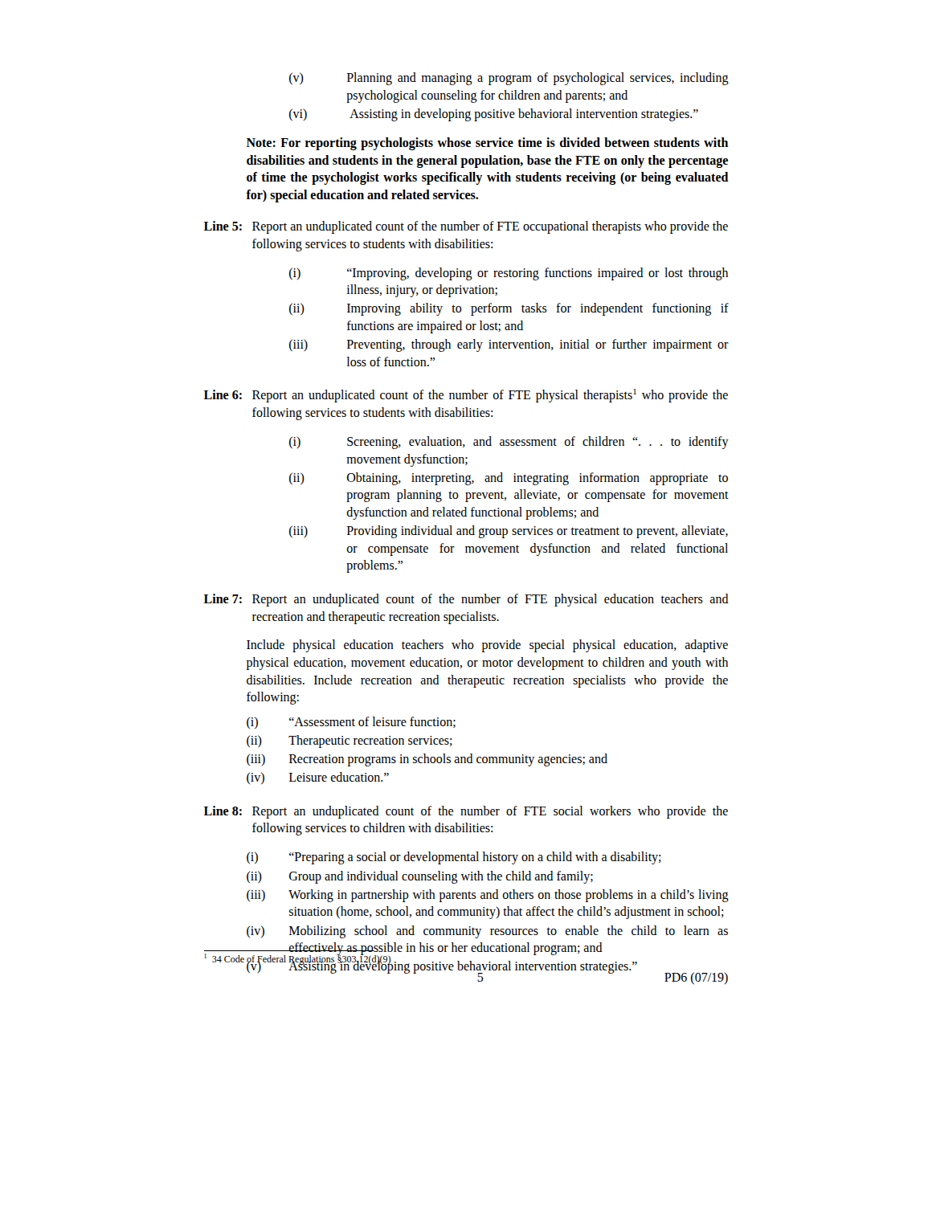(v)
Planning and managing a program of psychological services, including psychological counseling for children and parents; and
(vi)
Assisting in developing positive behavioral intervention strategies.”
Note: For reporting psychologists whose service time is divided between students with disabilities and students in the general population, base the FTE on only the percentage of time the psychologist works specifically with students receiving (or being evaluated for) special education and related services.
Line 5:
Report an unduplicated count of the number of FTE occupational therapists who provide the following services to students with disabilities:
(i)
“Improving, developing or restoring functions impaired or lost through illness, injury, or deprivation;
(ii)
Improving ability to perform tasks for independent functioning if functions are impaired or lost; and
(iii)
Preventing, through early intervention, initial or further impairment or loss of function.”
Line 6:
Report an unduplicated count of the number of FTE physical therapists1 who provide the following services to students with disabilities:
(i)
Screening, evaluation, and assessment of children “. . . to identify movement dysfunction;
(ii)
Obtaining, interpreting, and integrating information appropriate to program planning to prevent, alleviate, or compensate for movement dysfunction and related functional problems; and
(iii)
Providing individual and group services or treatment to prevent, alleviate, or compensate for movement dysfunction and related functional problems.”
Line 7:
Report an unduplicated count of the number of FTE physical education teachers and recreation and therapeutic recreation specialists.
Include physical education teachers who provide special physical education, adaptive physical education, movement education, or motor development to children and youth with disabilities. Include recreation and therapeutic recreation specialists who provide the following:
(i)
“Assessment of leisure function;
(ii)
Therapeutic recreation services;
(iii)
Recreation programs in schools and community agencies; and
(iv)
Leisure education.”
Line 8:
Report an unduplicated count of the number of FTE social workers who provide the following services to children with disabilities:
(i)
“Preparing a social or developmental history on a child with a disability;
(ii)
Group and individual counseling with the child and family;
(iii)
Working in partnership with parents and others on those problems in a child’s living situation (home, school, and community) that affect the child’s adjustment in school;
(iv)
Mobilizing school and community resources to enable the child to learn as effectively as possible in his or her educational program; and
(v)
Assisting in developing positive behavioral intervention strategies.”
1 34 Code of Federal Regulations §303.12(d)(9)
5
PD6 (07/19)